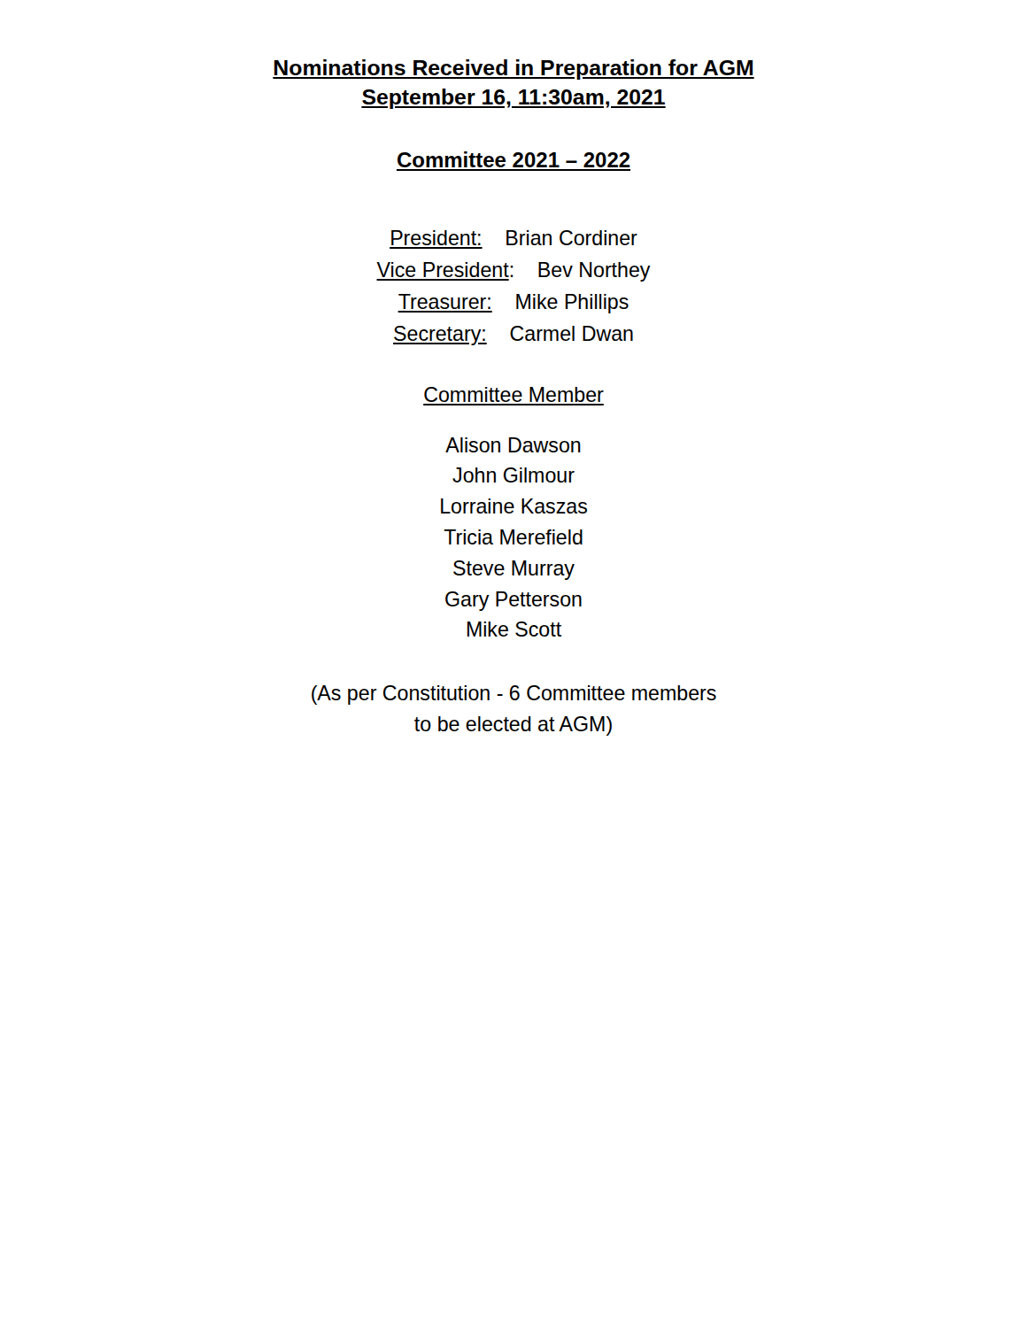Nominations Received in Preparation for AGM
September 16, 11:30am, 2021
Committee 2021 – 2022
President: Brian Cordiner
Vice President: Bev Northey
Treasurer: Mike Phillips
Secretary: Carmel Dwan
Committee Member
Alison Dawson
John Gilmour
Lorraine Kaszas
Tricia Merefield
Steve Murray
Gary Petterson
Mike Scott
(As per Constitution - 6 Committee members
to be elected at AGM)